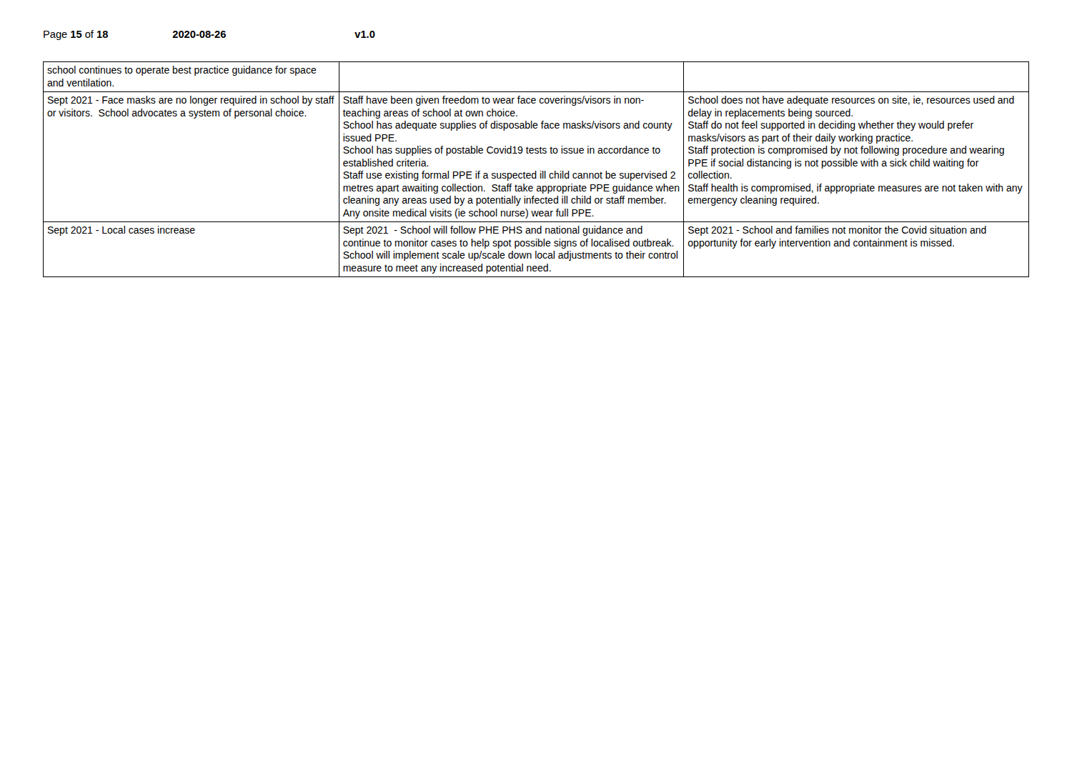Page 15 of 18 2020-08-26 v1.0
| school continues to operate best practice guidance for space and ventilation. | | |
| Sept 2021 - Face masks are no longer required in school by staff or visitors. School advocates a system of personal choice. | Staff have been given freedom to wear face coverings/visors in non-teaching areas of school at own choice. School has adequate supplies of disposable face masks/visors and county issued PPE. School has supplies of postable Covid19 tests to issue in accordance to established criteria. Staff use existing formal PPE if a suspected ill child cannot be supervised 2 metres apart awaiting collection. Staff take appropriate PPE guidance when cleaning any areas used by a potentially infected ill child or staff member. Any onsite medical visits (ie school nurse) wear full PPE. | School does not have adequate resources on site, ie, resources used and delay in replacements being sourced. Staff do not feel supported in deciding whether they would prefer masks/visors as part of their daily working practice. Staff protection is compromised by not following procedure and wearing PPE if social distancing is not possible with a sick child waiting for collection. Staff health is compromised, if appropriate measures are not taken with any emergency cleaning required. |
| Sept 2021 - Local cases increase | Sept 2021 - School will follow PHE PHS and national guidance and continue to monitor cases to help spot possible signs of localised outbreak. School will implement scale up/scale down local adjustments to their control measure to meet any increased potential need. | Sept 2021 - School and families not monitor the Covid situation and opportunity for early intervention and containment is missed. |